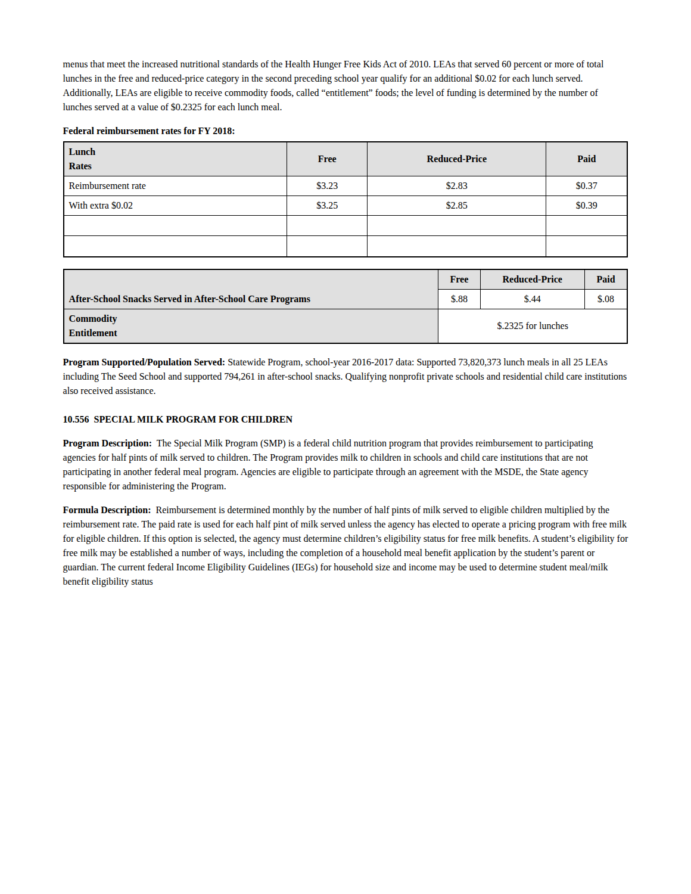menus that meet the increased nutritional standards of the Health Hunger Free Kids Act of 2010. LEAs that served 60 percent or more of total lunches in the free and reduced-price category in the second preceding school year qualify for an additional $0.02 for each lunch served. Additionally, LEAs are eligible to receive commodity foods, called “entitlement” foods; the level of funding is determined by the number of lunches served at a value of $0.2325 for each lunch meal.
Federal reimbursement rates for FY 2018:
| Lunch Rates | Free | Reduced-Price | Paid |
| --- | --- | --- | --- |
| Reimbursement rate | $3.23 | $2.83 | $0.37 |
| With extra $0.02 | $3.25 | $2.85 | $0.39 |
| After-School Snacks Served in After-School Care Programs | Free | Reduced-Price | Paid |
| --- | --- | --- | --- |
| $.88 | $.44 | $.08 |
| Commodity Entitlement | $.2325 for lunches |
Program Supported/Population Served: Statewide Program, school-year 2016-2017 data: Supported 73,820,373 lunch meals in all 25 LEAs including The Seed School and supported 794,261 in after-school snacks. Qualifying nonprofit private schools and residential child care institutions also received assistance.
10.556 SPECIAL MILK PROGRAM FOR CHILDREN
Program Description: The Special Milk Program (SMP) is a federal child nutrition program that provides reimbursement to participating agencies for half pints of milk served to children. The Program provides milk to children in schools and child care institutions that are not participating in another federal meal program. Agencies are eligible to participate through an agreement with the MSDE, the State agency responsible for administering the Program.
Formula Description: Reimbursement is determined monthly by the number of half pints of milk served to eligible children multiplied by the reimbursement rate. The paid rate is used for each half pint of milk served unless the agency has elected to operate a pricing program with free milk for eligible children. If this option is selected, the agency must determine children’s eligibility status for free milk benefits. A student’s eligibility for free milk may be established a number of ways, including the completion of a household meal benefit application by the student’s parent or guardian. The current federal Income Eligibility Guidelines (IEGs) for household size and income may be used to determine student meal/milk benefit eligibility status